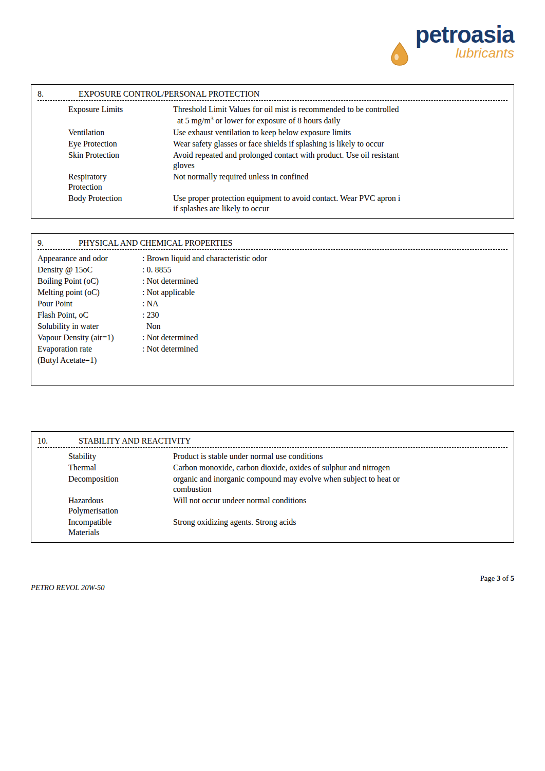petroasia lubricants
8. EXPOSURE CONTROL/PERSONAL PROTECTION
| Exposure Limits | Threshold Limit Values for oil mist is recommended to be controlled at 5 mg/m 3 or lower for exposure of 8 hours daily |
| Ventilation | Use exhaust ventilation to keep below exposure limits |
| Eye Protection | Wear safety glasses or face shields if splashing is likely to occur |
| Skin Protection | Avoid repeated and prolonged contact with product. Use oil resistant gloves |
| Respiratory Protection | Not normally required unless in confined |
| Body Protection | Use proper protection equipment to avoid contact. Wear PVC apron i if splashes are likely to occur |
9. PHYSICAL AND CHEMICAL PROPERTIES
| Appearance and odor | : Brown liquid and characteristic odor |
| Density @ 15oC | : 0. 8855 |
| Boiling Point (oC) | : Not determined |
| Melting point (oC) | : Not applicable |
| Pour Point | : NA |
| Flash Point, oC | : 230 |
| Solubility in water | Non |
| Vapour Density (air=1) | : Not determined |
| Evaporation rate | : Not determined |
| (Butyl Acetate=1) | |
10. STABILITY AND REACTIVITY
| Stability | Product is stable under normal use conditions |
| Thermal | Carbon monoxide, carbon dioxide, oxides of sulphur and nitrogen |
| Decomposition | organic and inorganic compound may evolve when subject to heat or combustion |
| Hazardous Polymerisation | Will not occur undeer normal conditions |
| Incompatible Materials | Strong oxidizing agents. Strong acids |
Page 3 of 5
PETRO REVOL 20W-50